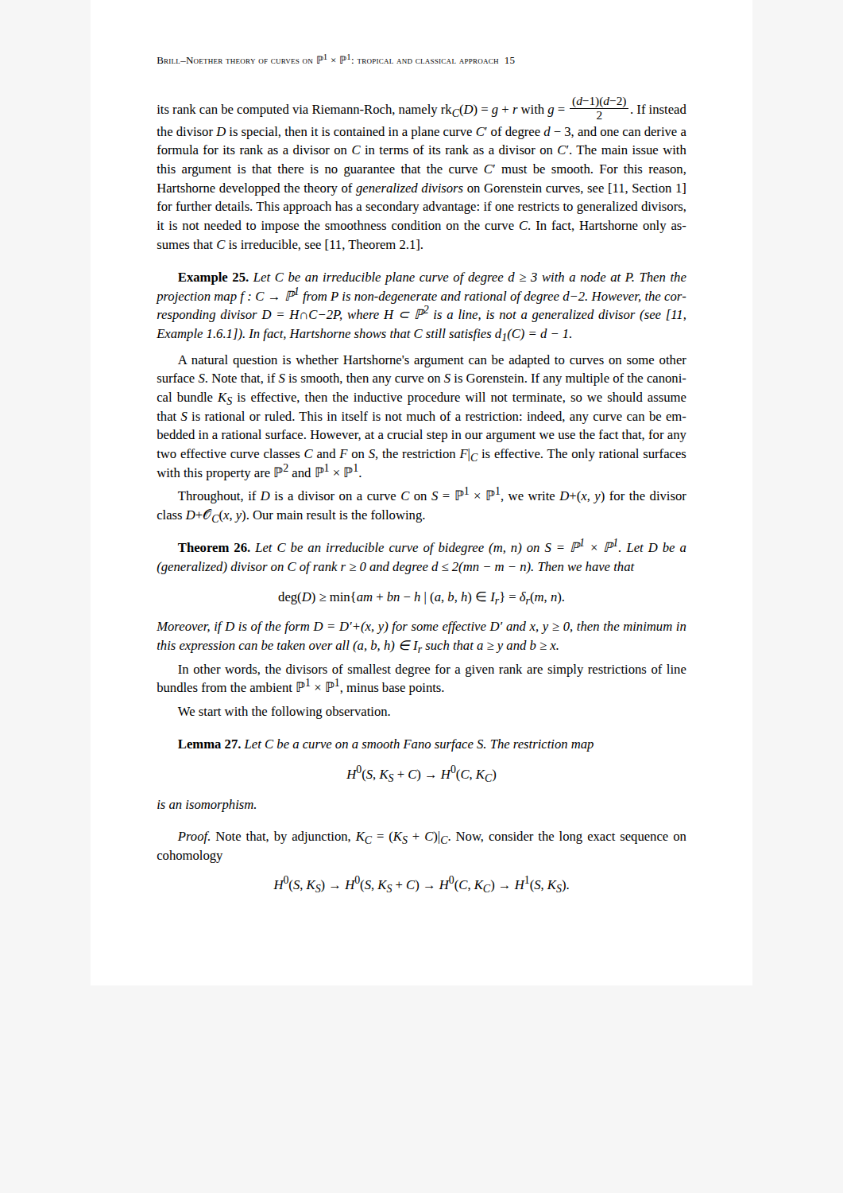Brill–Noether theory of curves on ℙ1 × ℙ1: tropical and classical approach 15
its rank can be computed via Riemann-Roch, namely rkC(D) = g + r with g = (d−1)(d−2) 2. If instead the divisor D is special, then it is contained in a plane curve C′ of degree d − 3, and one can derive a formula for its rank as a divisor on C in terms of its rank as a divisor on C′. The main issue with this argument is that there is no guarantee that the curve C′ must be smooth. For this reason, Hartshorne developped the theory of generalized divisors on Gorenstein curves, see [11, Section 1] for further details. This approach has a secondary advantage: if one restricts to generalized divisors, it is not needed to impose the smoothness condition on the curve C. In fact, Hartshorne only assumes that C is irreducible, see [11, Theorem 2.1].
Example 25. Let C be an irreducible plane curve of degree d ≥ 3 with a node at P. Then the projection map f : C → ℙ1 from P is non-degenerate and rational of degree d−2. However, the corresponding divisor D = H∩C−2P, where H ⊂ ℙ2 is a line, is not a generalized divisor (see [11, Example 1.6.1]). In fact, Hartshorne shows that C still satisfies d1(C) = d − 1.
A natural question is whether Hartshorne's argument can be adapted to curves on some other surface S. Note that, if S is smooth, then any curve on S is Gorenstein. If any multiple of the canonical bundle KS is effective, then the inductive procedure will not terminate, so we should assume that S is rational or ruled. This in itself is not much of a restriction: indeed, any curve can be embedded in a rational surface. However, at a crucial step in our argument we use the fact that, for any two effective curve classes C and F on S, the restriction F|C is effective. The only rational surfaces with this property are ℙ2 and ℙ1 × ℙ1.
Throughout, if D is a divisor on a curve C on S = ℙ1 × ℙ1, we write D+(x, y) for the divisor class D+𝒪C(x, y). Our main result is the following.
Theorem 26. Let C be an irreducible curve of bidegree (m, n) on S = ℙ1 × ℙ1. Let D be a (generalized) divisor on C of rank r ≥ 0 and degree d ≤ 2(mn − m − n). Then we have that
deg(D) ≥ min{am + bn − h | (a, b, h) ∈ Ir} = δr(m, n).
Moreover, if D is of the form D = D′+(x, y) for some effective D′ and x, y ≥ 0, then the minimum in this expression can be taken over all (a, b, h) ∈ Ir such that a ≥ y and b ≥ x.
In other words, the divisors of smallest degree for a given rank are simply restrictions of line bundles from the ambient ℙ1 × ℙ1, minus base points.
We start with the following observation.
Lemma 27. Let C be a curve on a smooth Fano surface S. The restriction map
H0(S, KS + C) → H0(C, KC)
is an isomorphism.
Proof. Note that, by adjunction, KC = (KS + C)|C. Now, consider the long exact sequence on cohomology
H0(S, KS) → H0(S, KS + C) → H0(C, KC) → H1(S, KS).